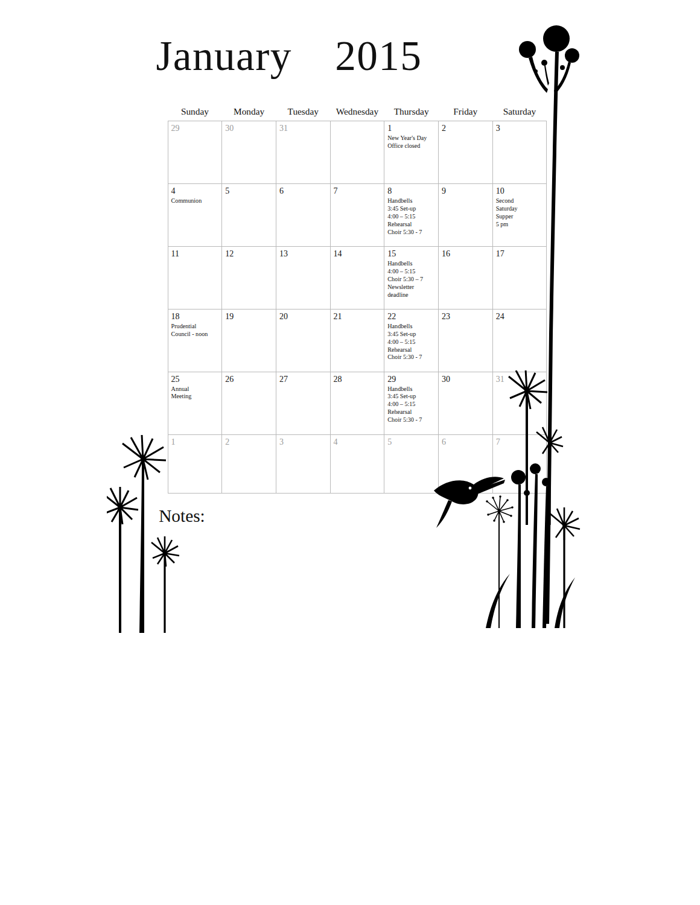January 2015
| Sunday | Monday | Tuesday | Wednesday | Thursday | Friday | Saturday |
| --- | --- | --- | --- | --- | --- | --- |
| 29 | 30 | 31 | | 1 New Year's Day Office closed | 2 | 3 |
| 4 Communion | 5 | 6 | 7 | 8 Handbells 3:45 Set-up 4:00 – 5:15 Rehearsal Choir 5:30 - 7 | 9 | 10 Second Saturday Supper 5 pm |
| 11 | 12 | 13 | 14 | 15 Handbells 4:00 – 5:15 Choir 5:30 – 7 Newsletter deadline | 16 | 17 |
| 18 Prudential Council - noon | 19 | 20 | 21 | 22 Handbells 3:45 Set-up 4:00 – 5:15 Rehearsal Choir 5:30 - 7 | 23 | 24 |
| 25 Annual Meeting | 26 | 27 | 28 | 29 Handbells 3:45 Set-up 4:00 – 5:15 Rehearsal Choir 5:30 - 7 | 30 | 31 |
| 1 | 2 | 3 | 4 | 5 | 6 | 7 |
Notes: